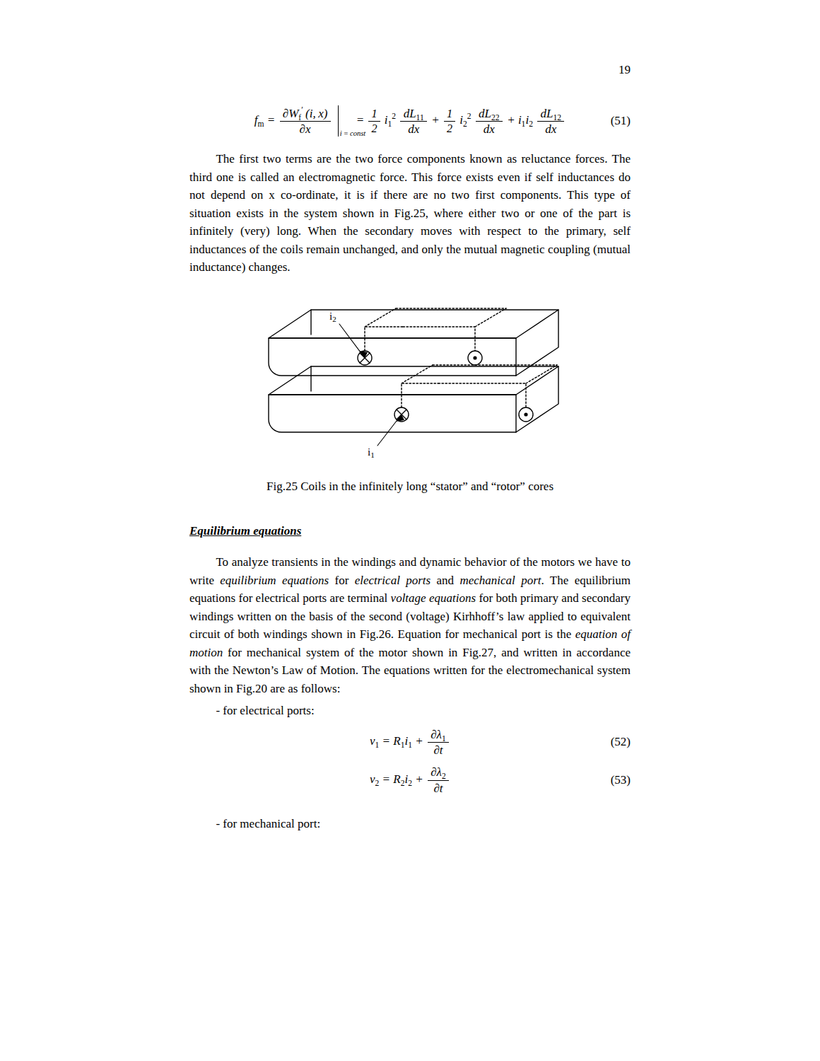19
fm = ∂Wf′ (i, x) ∂x i = const = 12 i12 dL11 dx + 12 i22 dL22 dx + i1i2 dL12 dx
(51)
The first two terms are the two force components known as reluctance forces. The third one is called an electromagnetic force. This force exists even if self inductances do not depend on x co-ordinate, it is if there are no two first components. This type of situation exists in the system shown in Fig.25, where either two or one of the part is infinitely (very) long. When the secondary moves with respect to the primary, self inductances of the coils remain unchanged, and only the mutual magnetic coupling (mutual inductance) changes.
i2 i1
Fig.25 Coils in the infinitely long “stator” and “rotor” cores
Equilibrium equations
To analyze transients in the windings and dynamic behavior of the motors we have to write equilibrium equations for electrical ports and mechanical port. The equilibrium equations for electrical ports are terminal voltage equations for both primary and secondary windings written on the basis of the second (voltage) Kirhhoff’s law applied to equivalent circuit of both windings shown in Fig.26. Equation for mechanical port is the equation of motion for mechanical system of the motor shown in Fig.27, and written in accordance with the Newton’s Law of Motion. The equations written for the electromechanical system shown in Fig.20 are as follows:
- for electrical ports:
v1 = R1i1 + ∂λ1 ∂t
(52)
v2 = R2i2 + ∂λ2 ∂t
(53)
- for mechanical port: